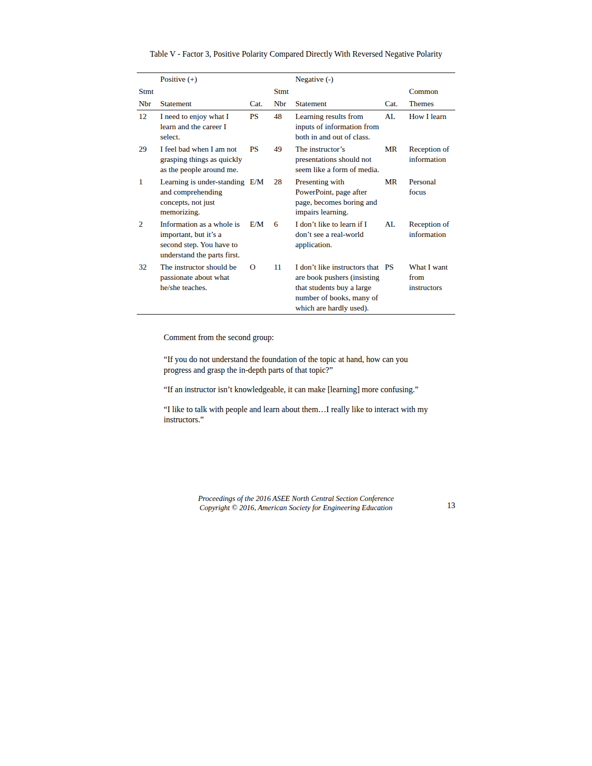Table V - Factor 3, Positive Polarity Compared Directly With Reversed Negative Polarity
| | Positive (+) | | | Negative (-) | | |
| Stmt | | | Stmt | | | Common |
| Nbr | Statement | Cat. | Nbr | Statement | Cat. | Themes |
| 12 | I need to enjoy what I learn and the career I select. | PS | 48 | Learning results from inputs of information from both in and out of class. | AL | How I learn |
| 29 | I feel bad when I am not grasping things as quickly as the people around me. | PS | 49 | The instructor’s presentations should not seem like a form of media. | MR | Reception of information |
| 1 | Learning is under-standing and comprehending concepts, not just memorizing. | E/M | 28 | Presenting with PowerPoint, page after page, becomes boring and impairs learning. | MR | Personal focus |
| 2 | Information as a whole is important, but it’s a second step. You have to understand the parts first. | E/M | 6 | I don’t like to learn if I don’t see a real-world application. | AL | Reception of information |
| 32 | The instructor should be passionate about what he/she teaches. | O | 11 | I don’t like instructors that are book pushers (insisting that students buy a large number of books, many of which are hardly used). | PS | What I want from instructors |
Comment from the second group:
“If you do not understand the foundation of the topic at hand, how can you progress and grasp the in-depth parts of that topic?”
“If an instructor isn’t knowledgeable, it can make [learning] more confusing.”
“I like to talk with people and learn about them…I really like to interact with my instructors.”
Proceedings of the 2016 ASEE North Central Section Conference
Copyright © 2016, American Society for Engineering Education
13